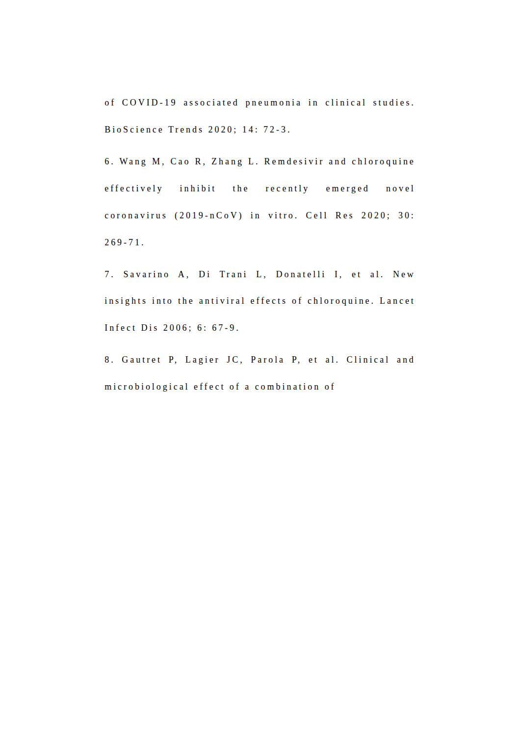of COVID-19 associated pneumonia in clinical studies. BioScience Trends 2020; 14: 72-3.
6. Wang M, Cao R, Zhang L. Remdesivir and chloroquine effectively inhibit the recently emerged novel coronavirus (2019-nCoV) in vitro. Cell Res 2020; 30: 269-71.
7. Savarino A, Di Trani L, Donatelli I, et al. New insights into the antiviral effects of chloroquine. Lancet Infect Dis 2006; 6: 67-9.
8. Gautret P, Lagier JC, Parola P, et al. Clinical and microbiological effect of a combination of